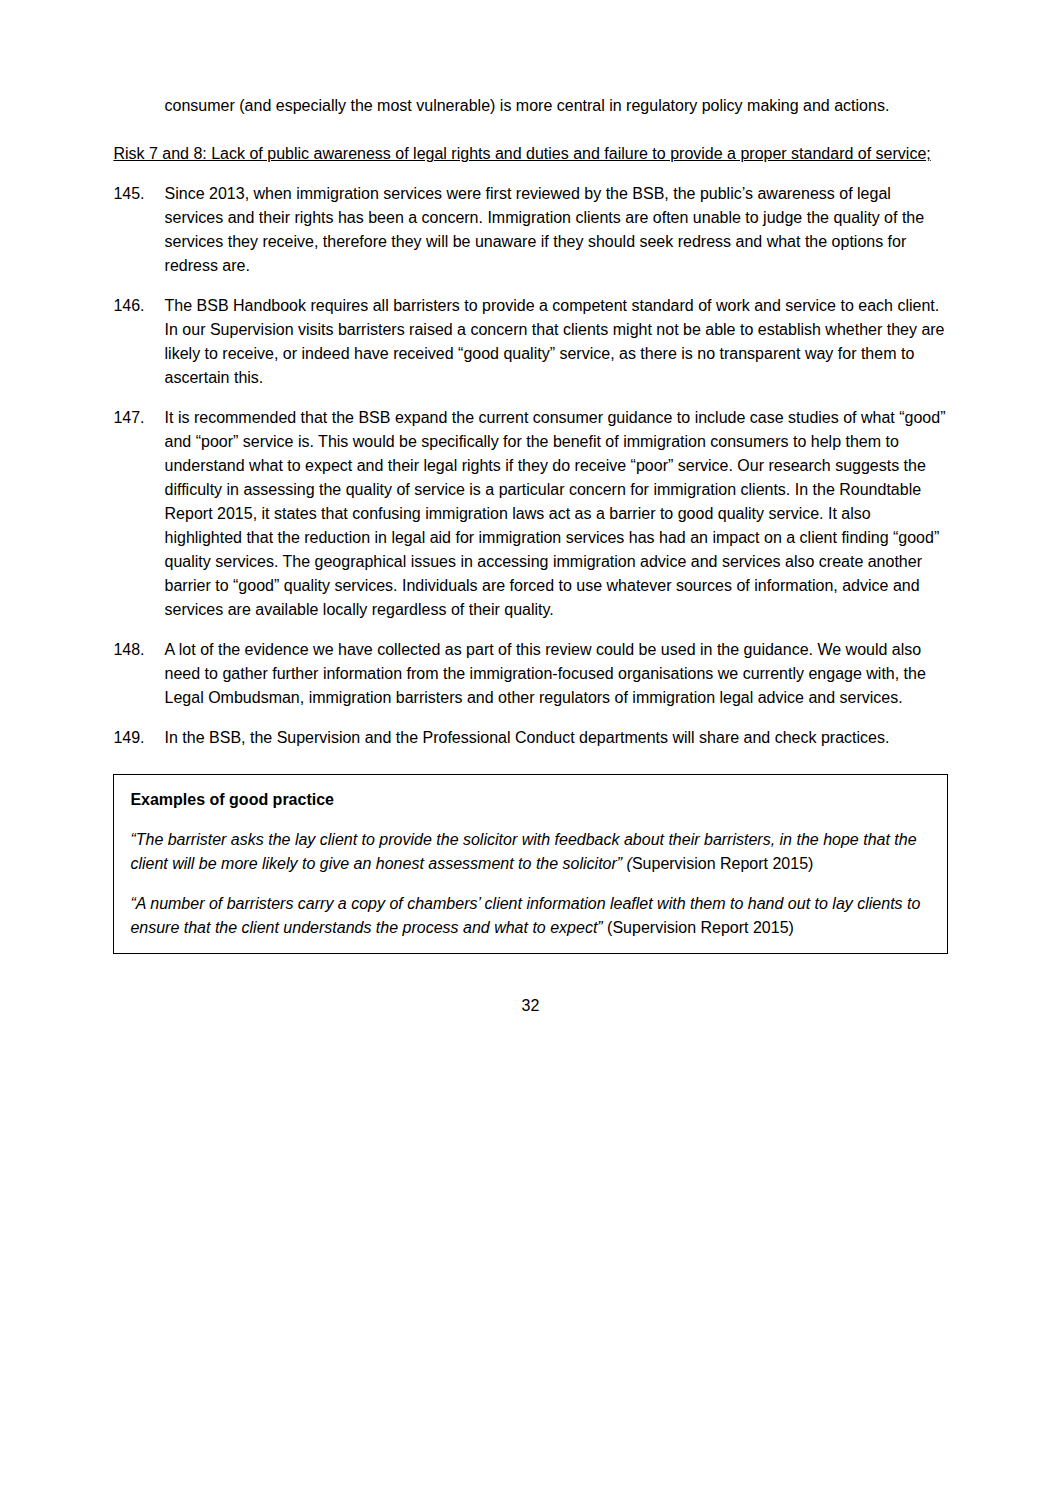consumer (and especially the most vulnerable) is more central in regulatory policy making and actions.
Risk 7 and 8: Lack of public awareness of legal rights and duties and failure to provide a proper standard of service;
145. Since 2013, when immigration services were first reviewed by the BSB, the public’s awareness of legal services and their rights has been a concern. Immigration clients are often unable to judge the quality of the services they receive, therefore they will be unaware if they should seek redress and what the options for redress are.
146. The BSB Handbook requires all barristers to provide a competent standard of work and service to each client. In our Supervision visits barristers raised a concern that clients might not be able to establish whether they are likely to receive, or indeed have received “good quality” service, as there is no transparent way for them to ascertain this.
147. It is recommended that the BSB expand the current consumer guidance to include case studies of what “good” and “poor” service is. This would be specifically for the benefit of immigration consumers to help them to understand what to expect and their legal rights if they do receive “poor” service. Our research suggests the difficulty in assessing the quality of service is a particular concern for immigration clients. In the Roundtable Report 2015, it states that confusing immigration laws act as a barrier to good quality service. It also highlighted that the reduction in legal aid for immigration services has had an impact on a client finding “good” quality services. The geographical issues in accessing immigration advice and services also create another barrier to “good” quality services. Individuals are forced to use whatever sources of information, advice and services are available locally regardless of their quality.
148. A lot of the evidence we have collected as part of this review could be used in the guidance. We would also need to gather further information from the immigration-focused organisations we currently engage with, the Legal Ombudsman, immigration barristers and other regulators of immigration legal advice and services.
149. In the BSB, the Supervision and the Professional Conduct departments will share and check practices.
Examples of good practice
“The barrister asks the lay client to provide the solicitor with feedback about their barristers, in the hope that the client will be more likely to give an honest assessment to the solicitor” (Supervision Report 2015)
“A number of barristers carry a copy of chambers’ client information leaflet with them to hand out to lay clients to ensure that the client understands the process and what to expect” (Supervision Report 2015)
32